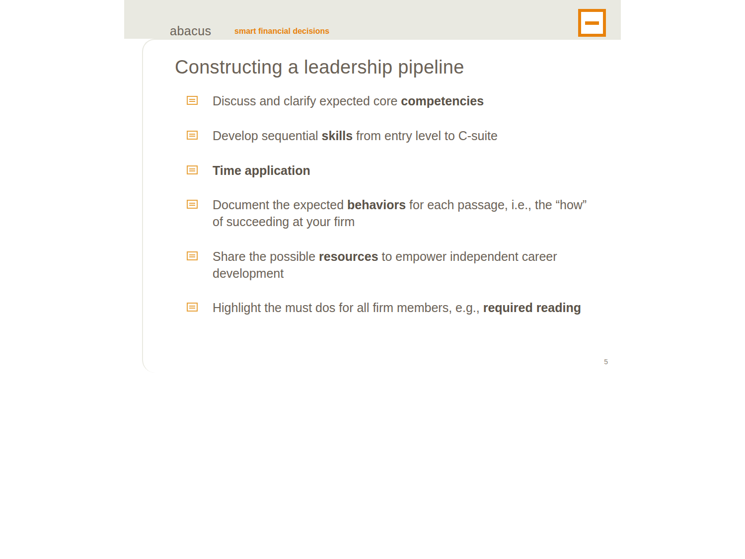abacus
smart financial decisions
Constructing a leadership pipeline
Discuss and clarify expected core competencies
Develop sequential skills from entry level to C-suite
Time application
Document the expected behaviors for each passage, i.e., the “how” of succeeding at your firm
Share the possible resources to empower independent career development
Highlight the must dos for all firm members, e.g., required reading
5